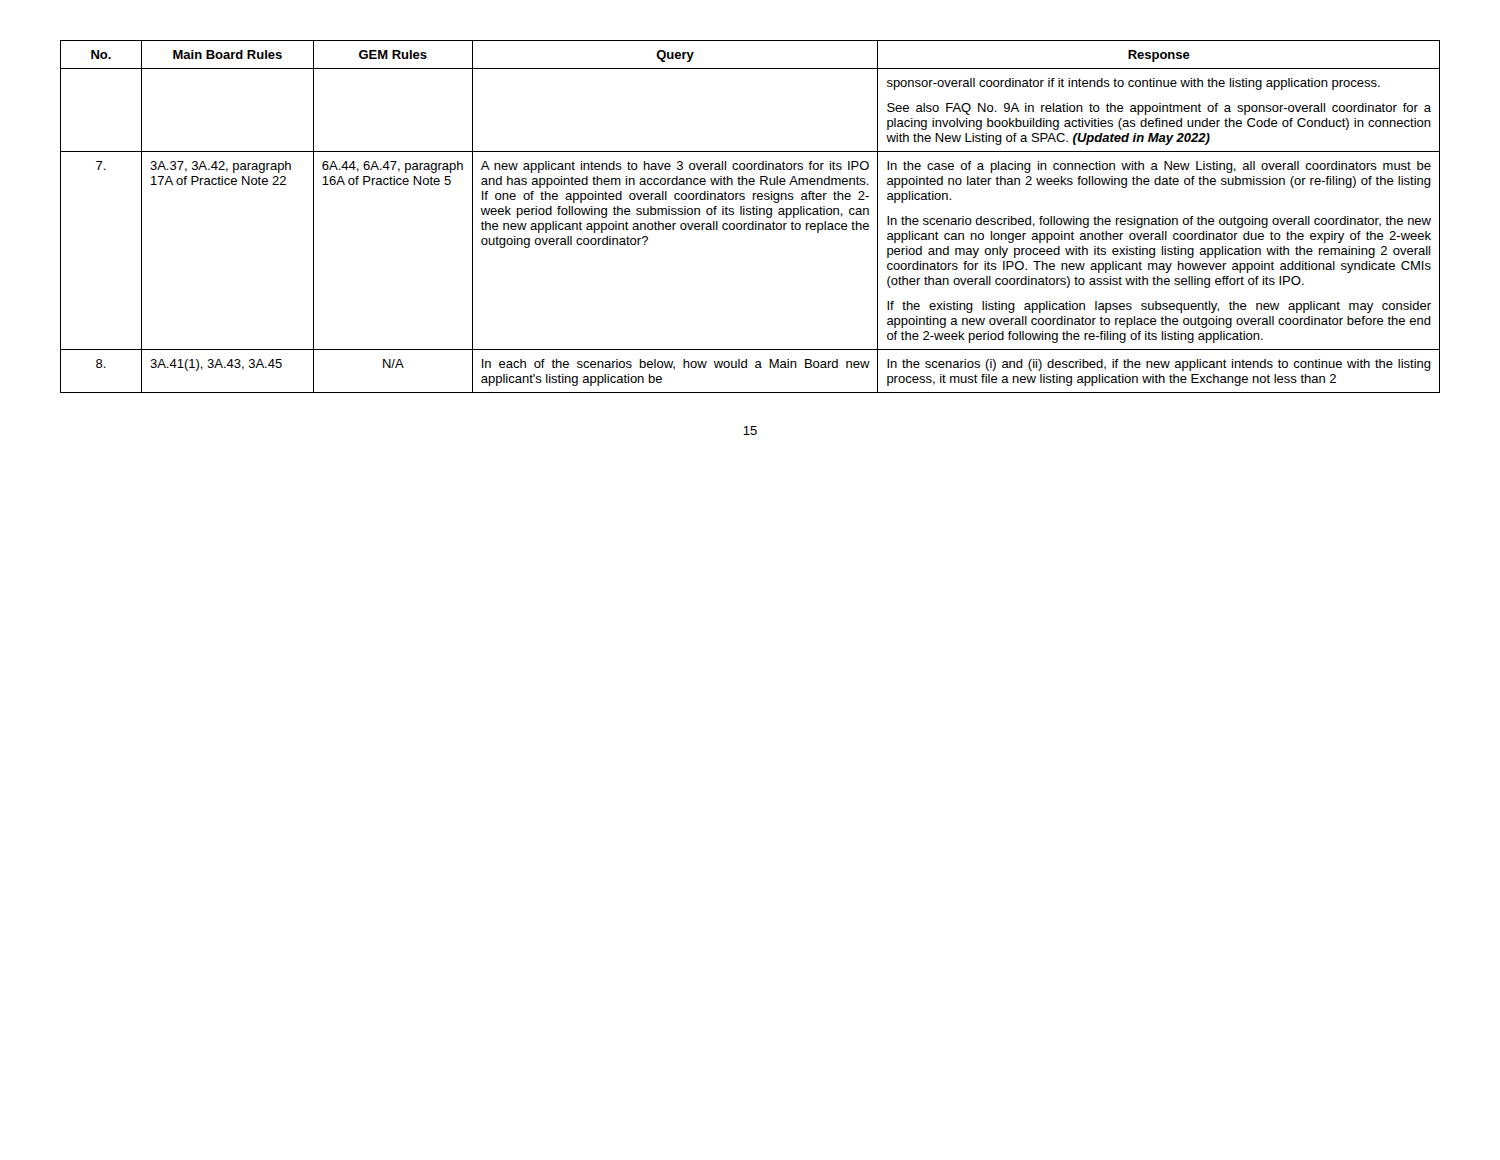| No. | Main Board Rules | GEM Rules | Query | Response |
| --- | --- | --- | --- | --- |
| | | | | sponsor-overall coordinator if it intends to continue with the listing application process. See also FAQ No. 9A in relation to the appointment of a sponsor-overall coordinator for a placing involving bookbuilding activities (as defined under the Code of Conduct) in connection with the New Listing of a SPAC. (Updated in May 2022) |
| 7. | 3A.37, 3A.42, paragraph 17A of Practice Note 22 | 6A.44, 6A.47, paragraph 16A of Practice Note 5 | A new applicant intends to have 3 overall coordinators for its IPO and has appointed them in accordance with the Rule Amendments. If one of the appointed overall coordinators resigns after the 2-week period following the submission of its listing application, can the new applicant appoint another overall coordinator to replace the outgoing overall coordinator? | In the case of a placing in connection with a New Listing, all overall coordinators must be appointed no later than 2 weeks following the date of the submission (or re-filing) of the listing application. In the scenario described, following the resignation of the outgoing overall coordinator, the new applicant can no longer appoint another overall coordinator due to the expiry of the 2-week period and may only proceed with its existing listing application with the remaining 2 overall coordinators for its IPO. The new applicant may however appoint additional syndicate CMIs (other than overall coordinators) to assist with the selling effort of its IPO. If the existing listing application lapses subsequently, the new applicant may consider appointing a new overall coordinator to replace the outgoing overall coordinator before the end of the 2-week period following the re-filing of its listing application. |
| 8. | 3A.41(1), 3A.43, 3A.45 | N/A | In each of the scenarios below, how would a Main Board new applicant's listing application be | In the scenarios (i) and (ii) described, if the new applicant intends to continue with the listing process, it must file a new listing application with the Exchange not less than 2 |
15